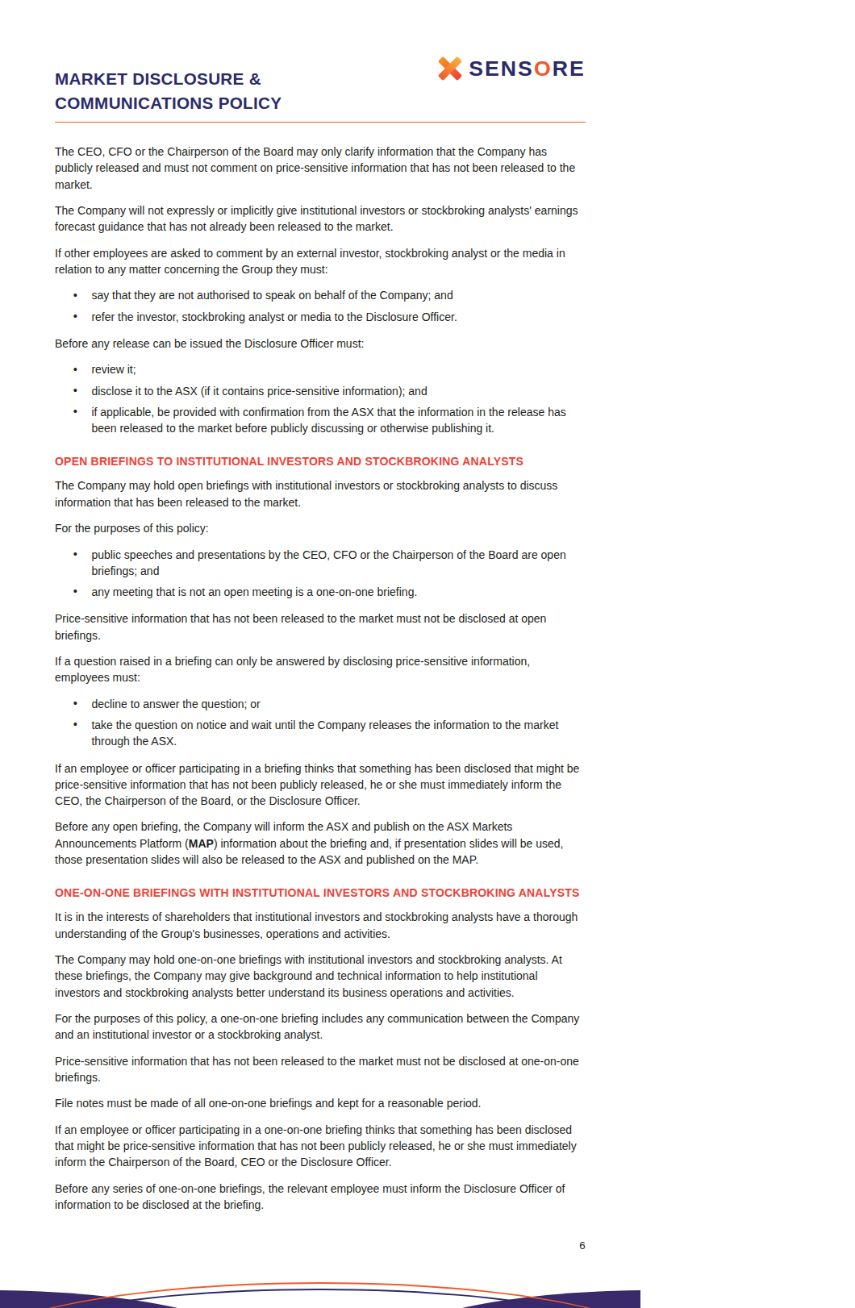Market Disclosure & Communications Policy
SENSORE
The CEO, CFO or the Chairperson of the Board may only clarify information that the Company has publicly released and must not comment on price-sensitive information that has not been released to the market.
The Company will not expressly or implicitly give institutional investors or stockbroking analysts' earnings forecast guidance that has not already been released to the market.
If other employees are asked to comment by an external investor, stockbroking analyst or the media in relation to any matter concerning the Group they must:
say that they are not authorised to speak on behalf of the Company; and
refer the investor, stockbroking analyst or media to the Disclosure Officer.
Before any release can be issued the Disclosure Officer must:
review it;
disclose it to the ASX (if it contains price-sensitive information); and
if applicable, be provided with confirmation from the ASX that the information in the release has been released to the market before publicly discussing or otherwise publishing it.
Open briefings to institutional investors and stockbroking analysts
The Company may hold open briefings with institutional investors or stockbroking analysts to discuss information that has been released to the market.
For the purposes of this policy:
public speeches and presentations by the CEO, CFO or the Chairperson of the Board are open briefings; and
any meeting that is not an open meeting is a one-on-one briefing.
Price-sensitive information that has not been released to the market must not be disclosed at open briefings.
If a question raised in a briefing can only be answered by disclosing price-sensitive information, employees must:
decline to answer the question; or
take the question on notice and wait until the Company releases the information to the market through the ASX.
If an employee or officer participating in a briefing thinks that something has been disclosed that might be price-sensitive information that has not been publicly released, he or she must immediately inform the CEO, the Chairperson of the Board, or the Disclosure Officer.
Before any open briefing, the Company will inform the ASX and publish on the ASX Markets Announcements Platform (MAP) information about the briefing and, if presentation slides will be used, those presentation slides will also be released to the ASX and published on the MAP.
One-on-one briefings with institutional investors and stockbroking analysts
It is in the interests of shareholders that institutional investors and stockbroking analysts have a thorough understanding of the Group's businesses, operations and activities.
The Company may hold one-on-one briefings with institutional investors and stockbroking analysts. At these briefings, the Company may give background and technical information to help institutional investors and stockbroking analysts better understand its business operations and activities.
For the purposes of this policy, a one-on-one briefing includes any communication between the Company and an institutional investor or a stockbroking analyst.
Price-sensitive information that has not been released to the market must not be disclosed at one-on-one briefings.
File notes must be made of all one-on-one briefings and kept for a reasonable period.
If an employee or officer participating in a one-on-one briefing thinks that something has been disclosed that might be price-sensitive information that has not been publicly released, he or she must immediately inform the Chairperson of the Board, CEO or the Disclosure Officer.
Before any series of one-on-one briefings, the relevant employee must inform the Disclosure Officer of information to be disclosed at the briefing.
6